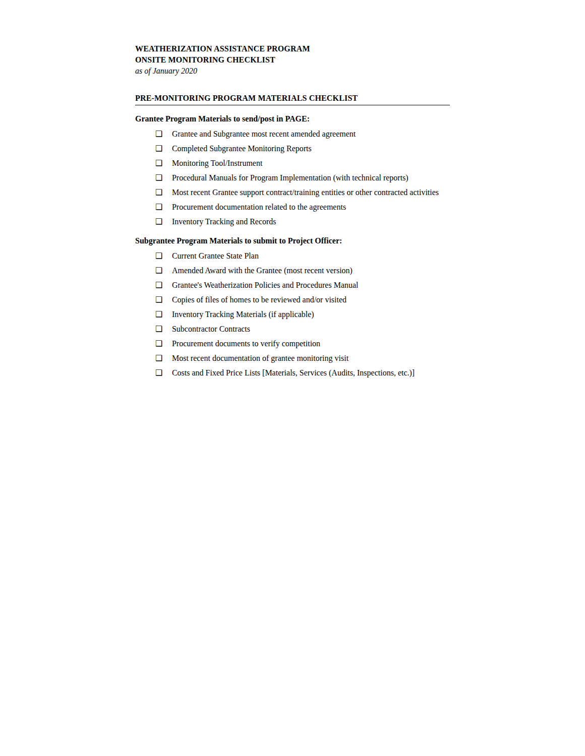WEATHERIZATION ASSISTANCE PROGRAM
ONSITE MONITORING CHECKLIST
as of January 2020
PRE-MONITORING PROGRAM MATERIALS CHECKLIST
Grantee Program Materials to send/post in PAGE:
Grantee and Subgrantee most recent amended agreement
Completed Subgrantee Monitoring Reports
Monitoring Tool/Instrument
Procedural Manuals for Program Implementation (with technical reports)
Most recent Grantee support contract/training entities or other contracted activities
Procurement documentation related to the agreements
Inventory Tracking and Records
Subgrantee Program Materials to submit to Project Officer:
Current Grantee State Plan
Amended Award with the Grantee (most recent version)
Grantee's Weatherization Policies and Procedures Manual
Copies of files of homes to be reviewed and/or visited
Inventory Tracking Materials (if applicable)
Subcontractor Contracts
Procurement documents to verify competition
Most recent documentation of grantee monitoring visit
Costs and Fixed Price Lists [Materials, Services (Audits, Inspections, etc.)]